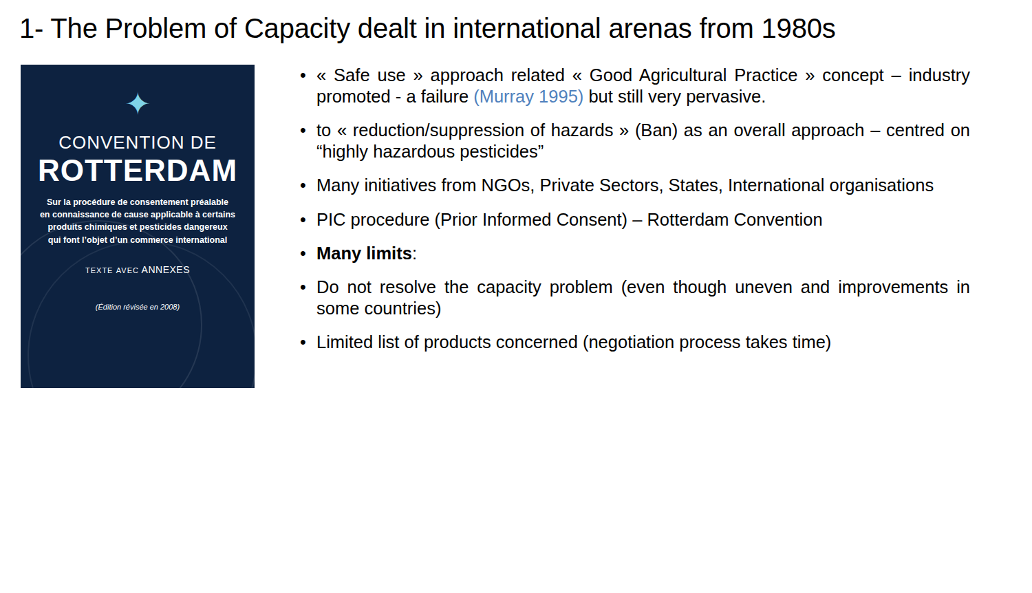1- The Problem of Capacity dealt in international arenas from 1980s
✦
CONVENTION DE
ROTTERDAM
Sur la procédure de consentement préalable
en connaissance de cause applicable à certains
produits chimiques et pesticides dangereux
qui font l’objet d’un commerce international
TEXTE AVEC ANNEXES
(Édition révisée en 2008)
« Safe use » approach related « Good Agricultural Practice » concept – industry promoted - a failure (Murray 1995) but still very pervasive.
to « reduction/suppression of hazards » (Ban) as an overall approach – centred on “highly hazardous pesticides”
Many initiatives from NGOs, Private Sectors, States, International organisations
PIC procedure (Prior Informed Consent) – Rotterdam Convention
Many limits:
Do not resolve the capacity problem (even though uneven and improvements in some countries)
Limited list of products concerned (negotiation process takes time)